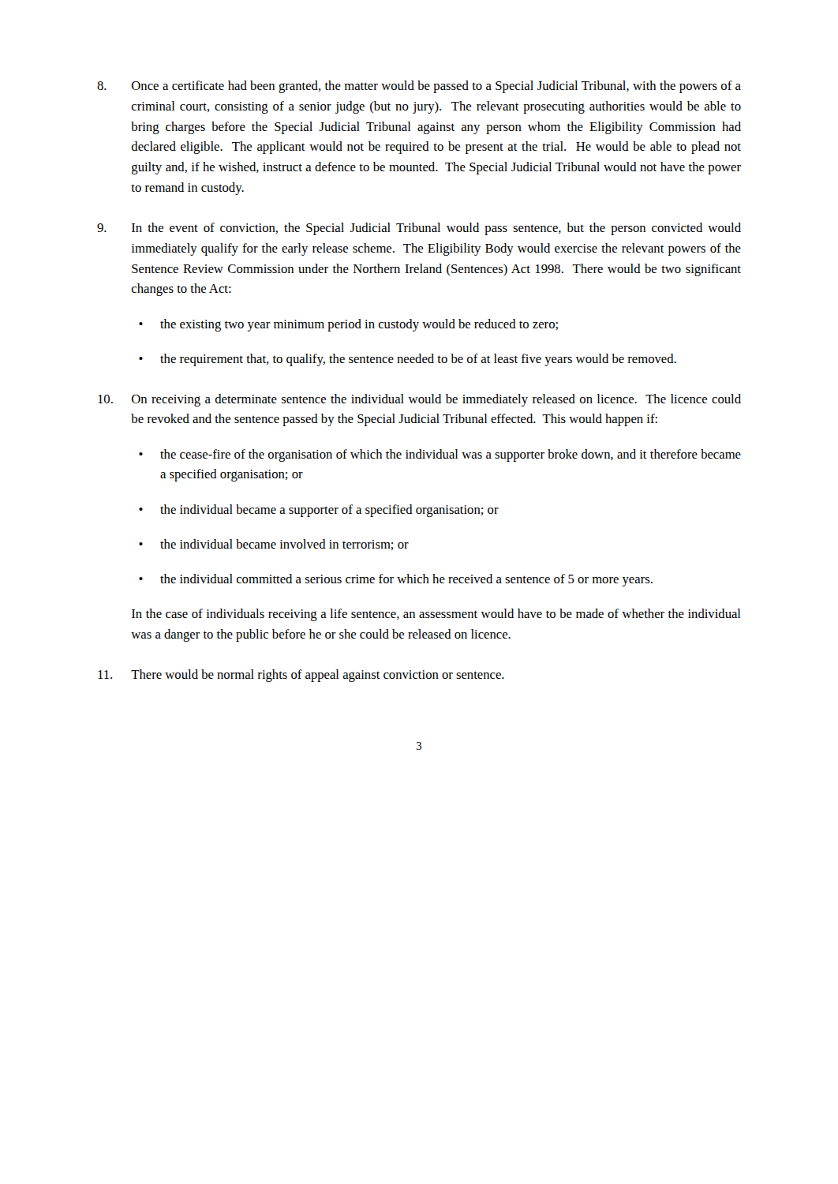8. Once a certificate had been granted, the matter would be passed to a Special Judicial Tribunal, with the powers of a criminal court, consisting of a senior judge (but no jury). The relevant prosecuting authorities would be able to bring charges before the Special Judicial Tribunal against any person whom the Eligibility Commission had declared eligible. The applicant would not be required to be present at the trial. He would be able to plead not guilty and, if he wished, instruct a defence to be mounted. The Special Judicial Tribunal would not have the power to remand in custody.
9. In the event of conviction, the Special Judicial Tribunal would pass sentence, but the person convicted would immediately qualify for the early release scheme. The Eligibility Body would exercise the relevant powers of the Sentence Review Commission under the Northern Ireland (Sentences) Act 1998. There would be two significant changes to the Act:
the existing two year minimum period in custody would be reduced to zero;
the requirement that, to qualify, the sentence needed to be of at least five years would be removed.
10. On receiving a determinate sentence the individual would be immediately released on licence. The licence could be revoked and the sentence passed by the Special Judicial Tribunal effected. This would happen if:
the cease-fire of the organisation of which the individual was a supporter broke down, and it therefore became a specified organisation; or
the individual became a supporter of a specified organisation; or
the individual became involved in terrorism; or
the individual committed a serious crime for which he received a sentence of 5 or more years.
In the case of individuals receiving a life sentence, an assessment would have to be made of whether the individual was a danger to the public before he or she could be released on licence.
11. There would be normal rights of appeal against conviction or sentence.
3